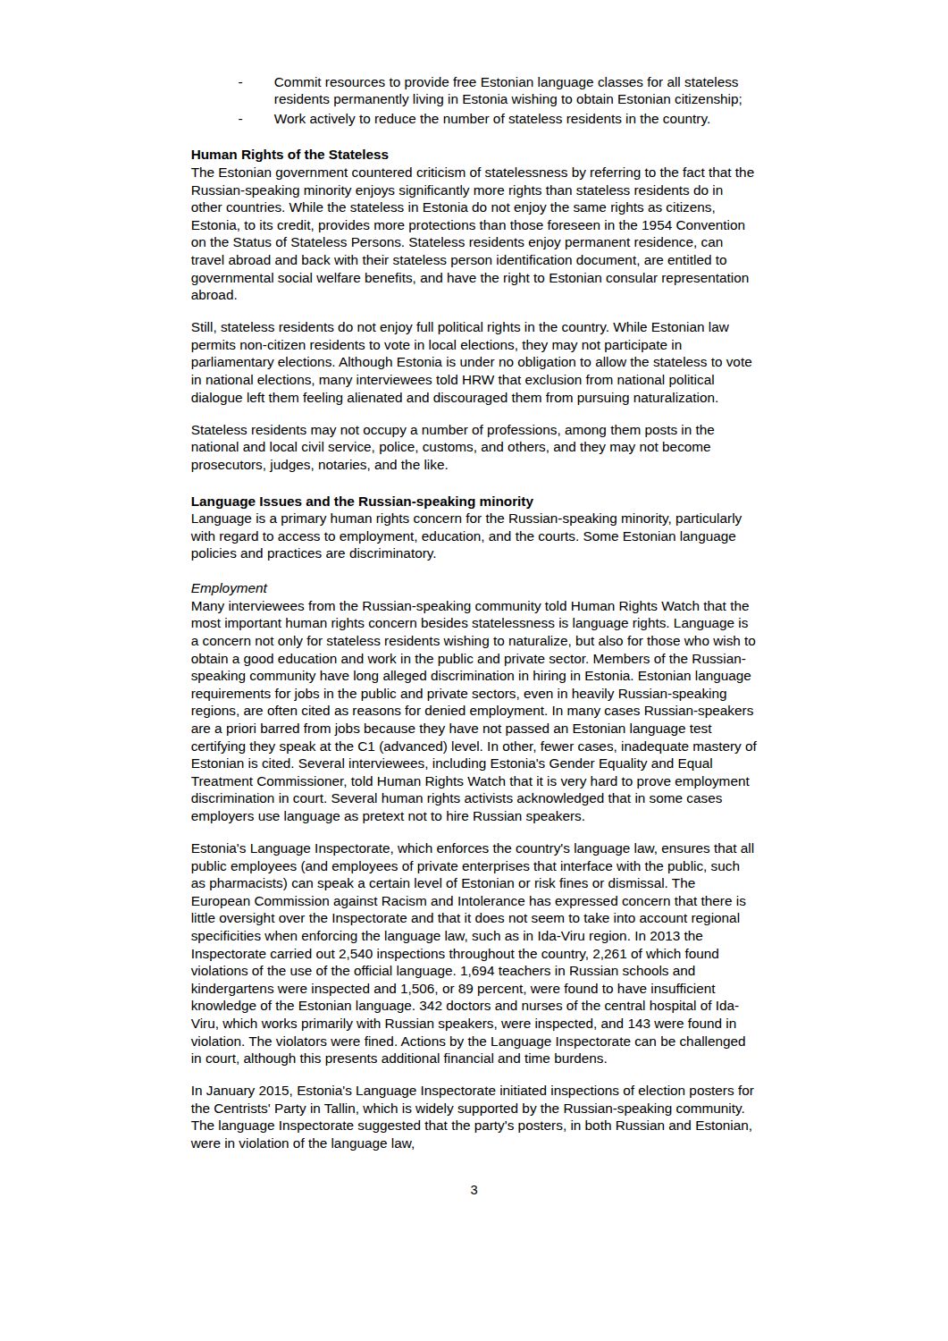Commit resources to provide free Estonian language classes for all stateless residents permanently living in Estonia wishing to obtain Estonian citizenship;
Work actively to reduce the number of stateless residents in the country.
Human Rights of the Stateless
The Estonian government countered criticism of statelessness by referring to the fact that the Russian-speaking minority enjoys significantly more rights than stateless residents do in other countries. While the stateless in Estonia do not enjoy the same rights as citizens, Estonia, to its credit, provides more protections than those foreseen in the 1954 Convention on the Status of Stateless Persons. Stateless residents enjoy permanent residence, can travel abroad and back with their stateless person identification document, are entitled to governmental social welfare benefits, and have the right to Estonian consular representation abroad.
Still, stateless residents do not enjoy full political rights in the country. While Estonian law permits non-citizen residents to vote in local elections, they may not participate in parliamentary elections. Although Estonia is under no obligation to allow the stateless to vote in national elections, many interviewees told HRW that exclusion from national political dialogue left them feeling alienated and discouraged them from pursuing naturalization.
Stateless residents may not occupy a number of professions, among them posts in the national and local civil service, police, customs, and others, and they may not become prosecutors, judges, notaries, and the like.
Language Issues and the Russian-speaking minority
Language is a primary human rights concern for the Russian-speaking minority, particularly with regard to access to employment, education, and the courts. Some Estonian language policies and practices are discriminatory.
Employment
Many interviewees from the Russian-speaking community told Human Rights Watch that the most important human rights concern besides statelessness is language rights. Language is a concern not only for stateless residents wishing to naturalize, but also for those who wish to obtain a good education and work in the public and private sector. Members of the Russian-speaking community have long alleged discrimination in hiring in Estonia. Estonian language requirements for jobs in the public and private sectors, even in heavily Russian-speaking regions, are often cited as reasons for denied employment. In many cases Russian-speakers are a priori barred from jobs because they have not passed an Estonian language test certifying they speak at the C1 (advanced) level. In other, fewer cases, inadequate mastery of Estonian is cited. Several interviewees, including Estonia's Gender Equality and Equal Treatment Commissioner, told Human Rights Watch that it is very hard to prove employment discrimination in court. Several human rights activists acknowledged that in some cases employers use language as pretext not to hire Russian speakers.
Estonia's Language Inspectorate, which enforces the country's language law, ensures that all public employees (and employees of private enterprises that interface with the public, such as pharmacists) can speak a certain level of Estonian or risk fines or dismissal. The European Commission against Racism and Intolerance has expressed concern that there is little oversight over the Inspectorate and that it does not seem to take into account regional specificities when enforcing the language law, such as in Ida-Viru region. In 2013 the Inspectorate carried out 2,540 inspections throughout the country, 2,261 of which found violations of the use of the official language. 1,694 teachers in Russian schools and kindergartens were inspected and 1,506, or 89 percent, were found to have insufficient knowledge of the Estonian language. 342 doctors and nurses of the central hospital of Ida-Viru, which works primarily with Russian speakers, were inspected, and 143 were found in violation. The violators were fined. Actions by the Language Inspectorate can be challenged in court, although this presents additional financial and time burdens.
In January 2015, Estonia's Language Inspectorate initiated inspections of election posters for the Centrists' Party in Tallin, which is widely supported by the Russian-speaking community. The language Inspectorate suggested that the party's posters, in both Russian and Estonian, were in violation of the language law,
3